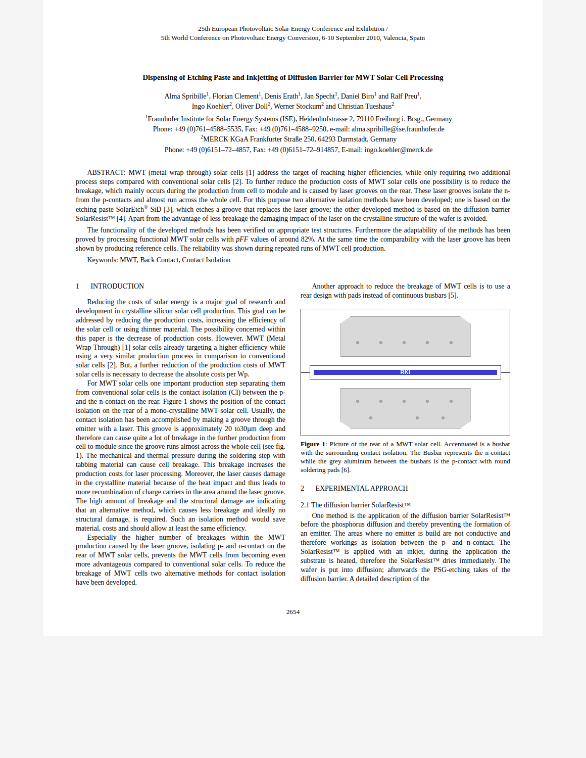25th European Photovoltaic Solar Energy Conference and Exhibition /
5th World Conference on Photovoltaic Energy Conversion, 6-10 September 2010, Valencia, Spain
Dispensing of Etching Paste and Inkjetting of Diffusion Barrier for MWT Solar Cell Processing
Alma Spribille1, Florian Clement1, Denis Erath1, Jan Specht1, Daniel Biro1 and Ralf Preu1,
Ingo Koehler2, Oliver Doll2, Werner Stockum2 and Christian Tueshaus2
1Fraunhofer Institute for Solar Energy Systems (ISE), Heidenhofstrasse 2, 79110 Freiburg i. Brsg., Germany
Phone: +49 (0)761–4588–5535, Fax: +49 (0)761–4588–9250, e-mail: alma.spribille@ise.fraunhofer.de
2MERCK KGaA Frankfurter Straße 250, 64293 Darmstadt, Germany
Phone: +49 (0)6151–72–4857, Fax: +49 (0)6151–72–914857, E-mail: ingo.koehler@merck.de
ABSTRACT: MWT (metal wrap through) solar cells [1] address the target of reaching higher efficiencies, while only requiring two additional process steps compared with conventional solar cells [2]. To further reduce the production costs of MWT solar cells one possibility is to reduce the breakage, which mainly occurs during the production from cell to module and is caused by laser grooves on the rear. These laser grooves isolate the n- from the p-contacts and almost run across the whole cell. For this purpose two alternative isolation methods have been developed; one is based on the etching paste SolarEtch® SiD [3], which etches a groove that replaces the laser groove; the other developed method is based on the diffusion barrier SolarResist™ [4]. Apart from the advantage of less breakage the damaging impact of the laser on the crystalline structure of the wafer is avoided.
The functionality of the developed methods has been verified on appropriate test structures. Furthermore the adaptability of the methods has been proved by processing functional MWT solar cells with pFF values of around 82%. At the same time the comparability with the laser groove has been shown by producing reference cells. The reliability was shown during repeated runs of MWT cell production.
Keywords: MWT, Back Contact, Contact Isolation
1 INTRODUCTION
Reducing the costs of solar energy is a major goal of research and development in crystalline silicon solar cell production. This goal can be addressed by reducing the production costs, increasing the efficiency of the solar cell or using thinner material. The possibility concerned within this paper is the decrease of production costs. However, MWT (Metal Wrap Through) [1] solar cells already targeting a higher efficiency while using a very similar production process in comparison to conventional solar cells [2]. But, a further reduction of the production costs of MWT solar cells is necessary to decrease the absolute costs per Wp.
For MWT solar cells one important production step separating them from conventional solar cells is the contact isolation (CI) between the p- and the n-contact on the rear. Figure 1 shows the position of the contact isolation on the rear of a mono-crystalline MWT solar cell. Usually, the contact isolation has been accomplished by making a groove through the emitter with a laser. This groove is approximately 20 to30µm deep and therefore can cause quite a lot of breakage in the further production from cell to module since the groove runs almost across the whole cell (see fig. 1). The mechanical and thermal pressure during the soldering step with tabbing material can cause cell breakage. This breakage increases the production costs for laser processing. Moreover, the laser causes damage in the crystalline material because of the heat impact and thus leads to more recombination of charge carriers in the area around the laser groove. The high amount of breakage and the structural damage are indicating that an alternative method, which causes less breakage and ideally no structural damage, is required. Such an isolation method would save material, costs and should allow at least the same efficiency.
Especially the higher number of breakages within the MWT production caused by the laser groove, isolating p- and n-contact on the rear of MWT solar cells, prevents the MWT cells from becoming even more advantageous compared to conventional solar cells. To reduce the breakage of MWT cells two alternative methods for contact isolation have been developed.
Another approach to reduce the breakage of MWT cells is to use a rear design with pads instead of continuous busbars [5].
RKI
Figure 1: Picture of the rear of a MWT solar cell. Accentuated is a busbar with the surrounding contact isolation. The Busbar represents the n-contact while the grey aluminum between the busbars is the p-contact with round soldering pads [6].
2 EXPERIMENTAL APPROACH
2.1 The diffusion barrier SolarResist™
One method is the application of the diffusion barrier SolarResist™ before the phosphorus diffusion and thereby preventing the formation of an emitter. The areas where no emitter is build are not conductive and therefore workings as isolation between the p- and n-contact. The SolarResist™ is applied with an inkjet, during the application the substrate is heated, therefore the SolarResist™ dries immediately. The wafer is put into diffusion; afterwards the PSG-etching takes of the diffusion barrier. A detailed description of the
2654